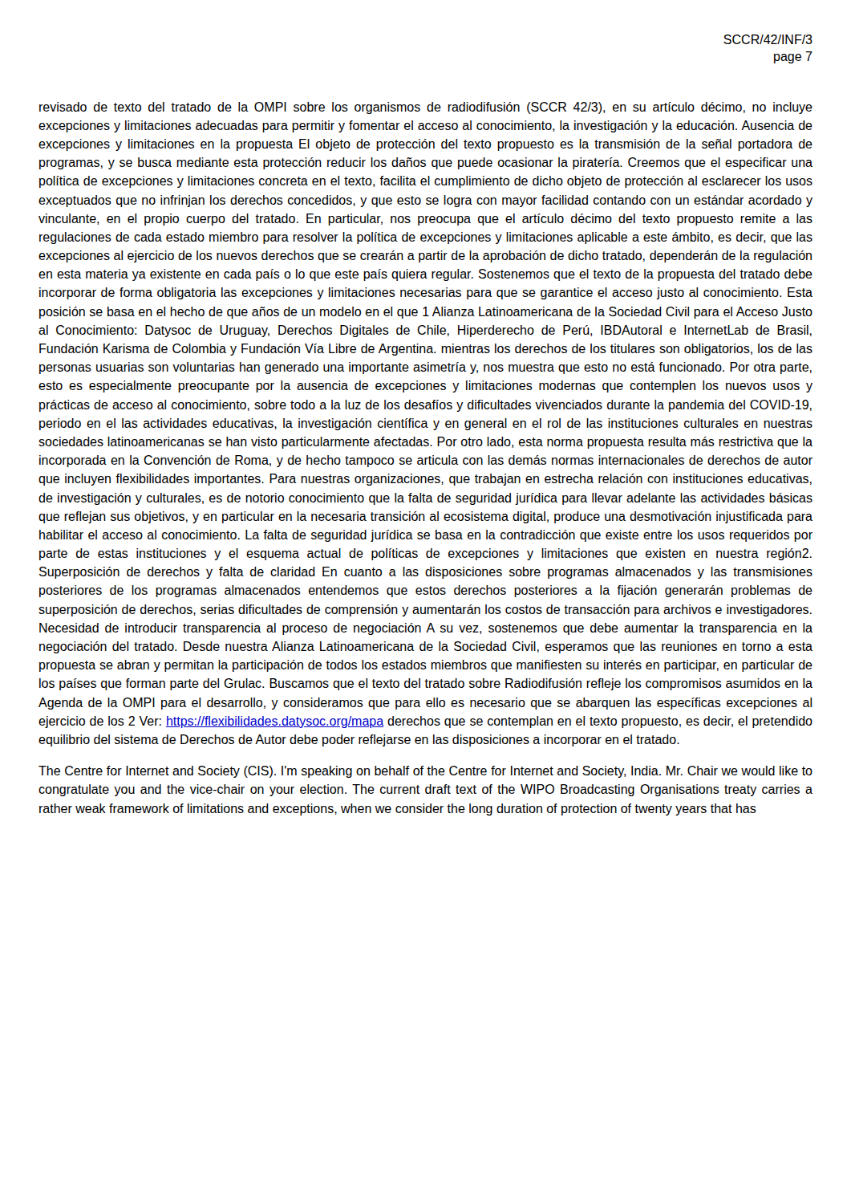SCCR/42/INF/3 page 7
revisado de texto del tratado de la OMPI sobre los organismos de radiodifusión (SCCR 42/3), en su artículo décimo, no incluye excepciones y limitaciones adecuadas para permitir y fomentar el acceso al conocimiento, la investigación y la educación. Ausencia de excepciones y limitaciones en la propuesta El objeto de protección del texto propuesto es la transmisión de la señal portadora de programas, y se busca mediante esta protección reducir los daños que puede ocasionar la piratería. Creemos que el especificar una política de excepciones y limitaciones concreta en el texto, facilita el cumplimiento de dicho objeto de protección al esclarecer los usos exceptuados que no infrinjan los derechos concedidos, y que esto se logra con mayor facilidad contando con un estándar acordado y vinculante, en el propio cuerpo del tratado. En particular, nos preocupa que el artículo décimo del texto propuesto remite a las regulaciones de cada estado miembro para resolver la política de excepciones y limitaciones aplicable a este ámbito, es decir, que las excepciones al ejercicio de los nuevos derechos que se crearán a partir de la aprobación de dicho tratado, dependerán de la regulación en esta materia ya existente en cada país o lo que este país quiera regular. Sostenemos que el texto de la propuesta del tratado debe incorporar de forma obligatoria las excepciones y limitaciones necesarias para que se garantice el acceso justo al conocimiento. Esta posición se basa en el hecho de que años de un modelo en el que 1 Alianza Latinoamericana de la Sociedad Civil para el Acceso Justo al Conocimiento: Datysoc de Uruguay, Derechos Digitales de Chile, Hiperderecho de Perú, IBDAutoral e InternetLab de Brasil, Fundación Karisma de Colombia y Fundación Vía Libre de Argentina. mientras los derechos de los titulares son obligatorios, los de las personas usuarias son voluntarias han generado una importante asimetría y, nos muestra que esto no está funcionado. Por otra parte, esto es especialmente preocupante por la ausencia de excepciones y limitaciones modernas que contemplen los nuevos usos y prácticas de acceso al conocimiento, sobre todo a la luz de los desafíos y dificultades vivenciados durante la pandemia del COVID-19, periodo en el las actividades educativas, la investigación científica y en general en el rol de las instituciones culturales en nuestras sociedades latinoamericanas se han visto particularmente afectadas. Por otro lado, esta norma propuesta resulta más restrictiva que la incorporada en la Convención de Roma, y de hecho tampoco se articula con las demás normas internacionales de derechos de autor que incluyen flexibilidades importantes. Para nuestras organizaciones, que trabajan en estrecha relación con instituciones educativas, de investigación y culturales, es de notorio conocimiento que la falta de seguridad jurídica para llevar adelante las actividades básicas que reflejan sus objetivos, y en particular en la necesaria transición al ecosistema digital, produce una desmotivación injustificada para habilitar el acceso al conocimiento. La falta de seguridad jurídica se basa en la contradicción que existe entre los usos requeridos por parte de estas instituciones y el esquema actual de políticas de excepciones y limitaciones que existen en nuestra región2. Superposición de derechos y falta de claridad En cuanto a las disposiciones sobre programas almacenados y las transmisiones posteriores de los programas almacenados entendemos que estos derechos posteriores a la fijación generarán problemas de superposición de derechos, serias dificultades de comprensión y aumentarán los costos de transacción para archivos e investigadores. Necesidad de introducir transparencia al proceso de negociación A su vez, sostenemos que debe aumentar la transparencia en la negociación del tratado. Desde nuestra Alianza Latinoamericana de la Sociedad Civil, esperamos que las reuniones en torno a esta propuesta se abran y permitan la participación de todos los estados miembros que manifiesten su interés en participar, en particular de los países que forman parte del Grulac. Buscamos que el texto del tratado sobre Radiodifusión refleje los compromisos asumidos en la Agenda de la OMPI para el desarrollo, y consideramos que para ello es necesario que se abarquen las específicas excepciones al ejercicio de los 2 Ver: https://flexibilidades.datysoc.org/mapa derechos que se contemplan en el texto propuesto, es decir, el pretendido equilibrio del sistema de Derechos de Autor debe poder reflejarse en las disposiciones a incorporar en el tratado.
The Centre for Internet and Society (CIS). I'm speaking on behalf of the Centre for Internet and Society, India. Mr. Chair we would like to congratulate you and the vice-chair on your election. The current draft text of the WIPO Broadcasting Organisations treaty carries a rather weak framework of limitations and exceptions, when we consider the long duration of protection of twenty years that has